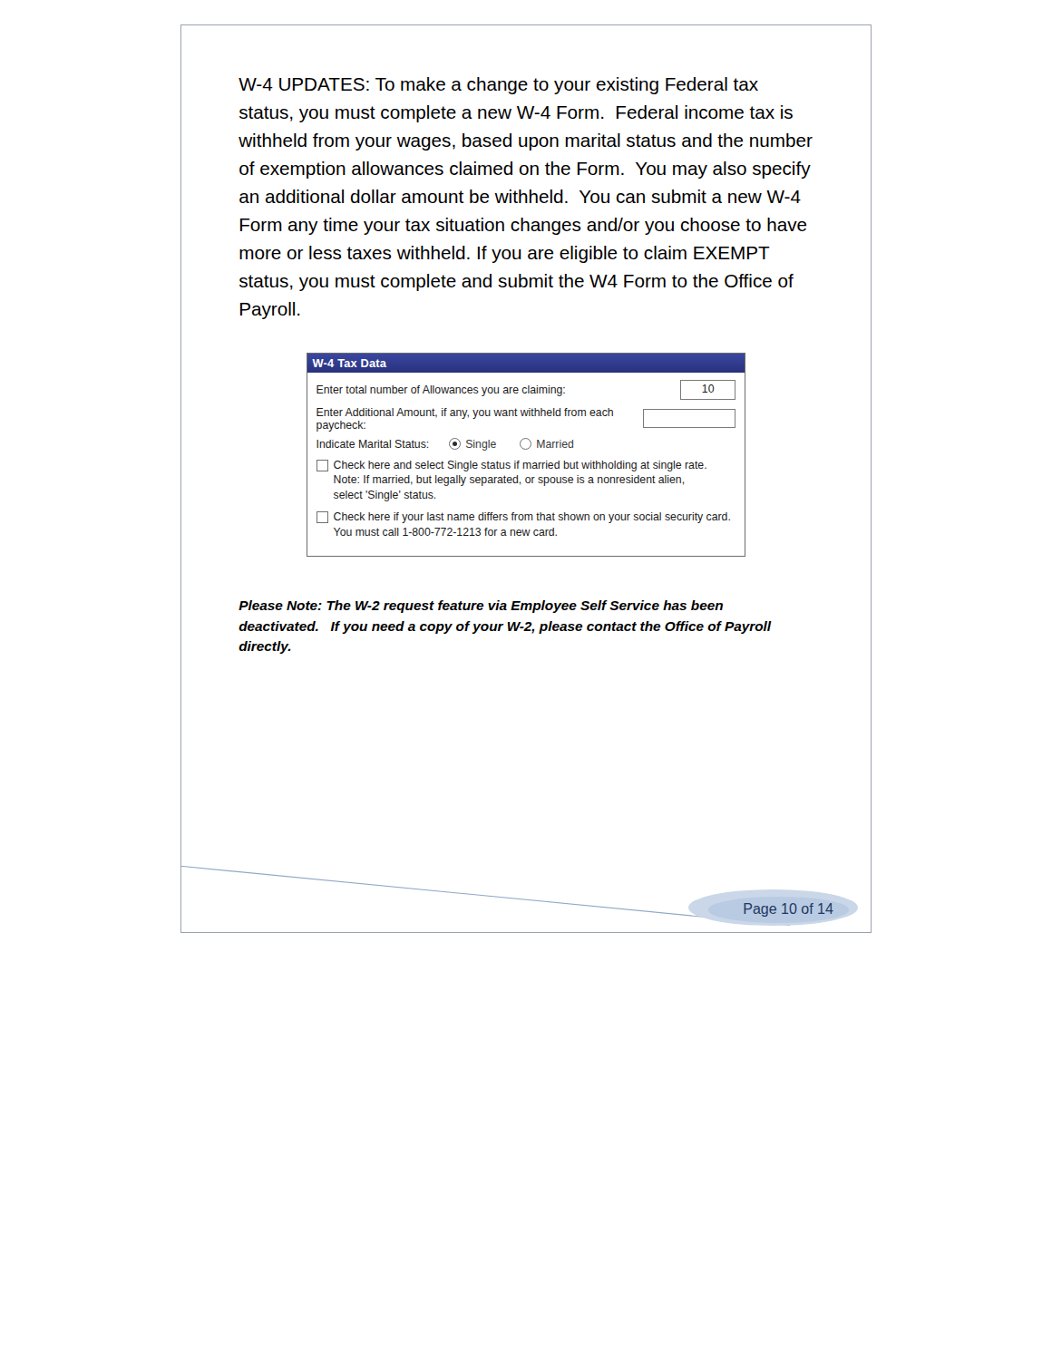W-4 UPDATES: To make a change to your existing Federal tax status, you must complete a new W-4 Form. Federal income tax is withheld from your wages, based upon marital status and the number of exemption allowances claimed on the Form. You may also specify an additional dollar amount be withheld. You can submit a new W-4 Form any time your tax situation changes and/or you choose to have more or less taxes withheld. If you are eligible to claim EXEMPT status, you must complete and submit the W4 Form to the Office of Payroll.
W-4 Tax Data
Enter total number of Allowances you are claiming:
10
Enter Additional Amount, if any, you want withheld from each paycheck:
Indicate Marital Status: Single Married
Check here and select Single status if married but withholding at single rate. Note: If married, but legally separated, or spouse is a nonresident alien, select 'Single' status.
Check here if your last name differs from that shown on your social security card. You must call 1-800-772-1213 for a new card.
Please Note: The W-2 request feature via Employee Self Service has been deactivated. If you need a copy of your W-2, please contact the Office of Payroll directly.
Page 10 of 14